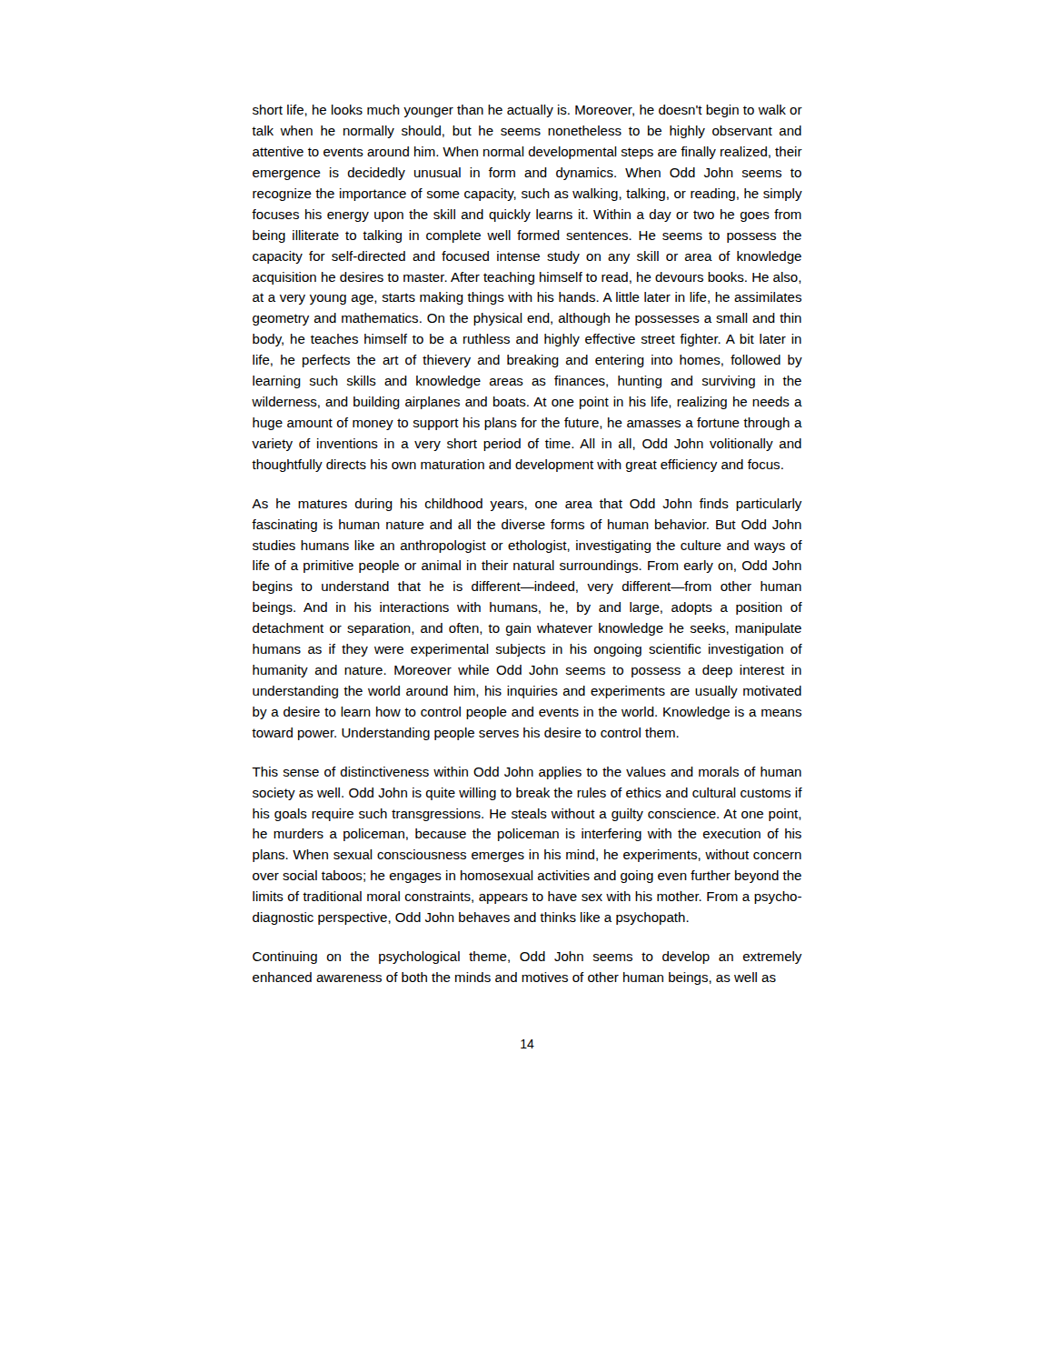short life, he looks much younger than he actually is. Moreover, he doesn't begin to walk or talk when he normally should, but he seems nonetheless to be highly observant and attentive to events around him. When normal developmental steps are finally realized, their emergence is decidedly unusual in form and dynamics. When Odd John seems to recognize the importance of some capacity, such as walking, talking, or reading, he simply focuses his energy upon the skill and quickly learns it. Within a day or two he goes from being illiterate to talking in complete well formed sentences. He seems to possess the capacity for self-directed and focused intense study on any skill or area of knowledge acquisition he desires to master. After teaching himself to read, he devours books. He also, at a very young age, starts making things with his hands. A little later in life, he assimilates geometry and mathematics. On the physical end, although he possesses a small and thin body, he teaches himself to be a ruthless and highly effective street fighter. A bit later in life, he perfects the art of thievery and breaking and entering into homes, followed by learning such skills and knowledge areas as finances, hunting and surviving in the wilderness, and building airplanes and boats. At one point in his life, realizing he needs a huge amount of money to support his plans for the future, he amasses a fortune through a variety of inventions in a very short period of time. All in all, Odd John volitionally and thoughtfully directs his own maturation and development with great efficiency and focus.
As he matures during his childhood years, one area that Odd John finds particularly fascinating is human nature and all the diverse forms of human behavior. But Odd John studies humans like an anthropologist or ethologist, investigating the culture and ways of life of a primitive people or animal in their natural surroundings. From early on, Odd John begins to understand that he is different—indeed, very different—from other human beings. And in his interactions with humans, he, by and large, adopts a position of detachment or separation, and often, to gain whatever knowledge he seeks, manipulate humans as if they were experimental subjects in his ongoing scientific investigation of humanity and nature. Moreover while Odd John seems to possess a deep interest in understanding the world around him, his inquiries and experiments are usually motivated by a desire to learn how to control people and events in the world. Knowledge is a means toward power. Understanding people serves his desire to control them.
This sense of distinctiveness within Odd John applies to the values and morals of human society as well. Odd John is quite willing to break the rules of ethics and cultural customs if his goals require such transgressions. He steals without a guilty conscience. At one point, he murders a policeman, because the policeman is interfering with the execution of his plans. When sexual consciousness emerges in his mind, he experiments, without concern over social taboos; he engages in homosexual activities and going even further beyond the limits of traditional moral constraints, appears to have sex with his mother. From a psycho-diagnostic perspective, Odd John behaves and thinks like a psychopath.
Continuing on the psychological theme, Odd John seems to develop an extremely enhanced awareness of both the minds and motives of other human beings, as well as
14